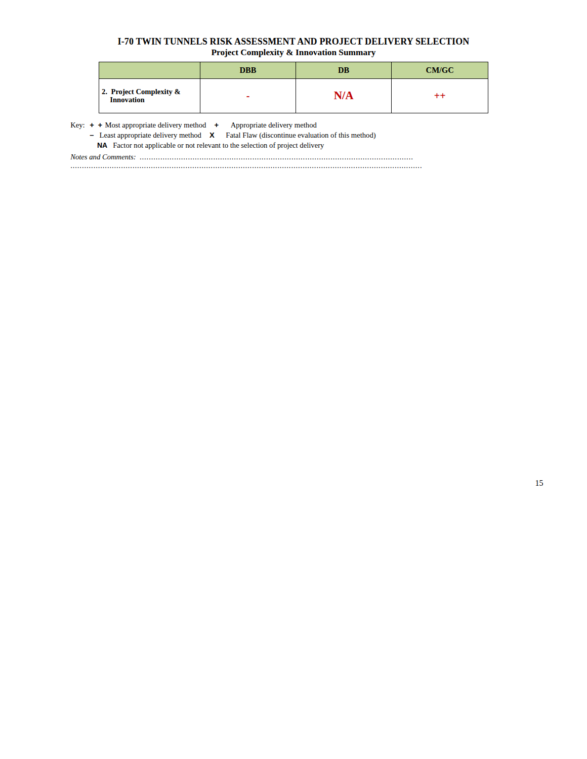I-70 TWIN TUNNELS RISK ASSESSMENT AND PROJECT DELIVERY SELECTION
Project Complexity & Innovation Summary
| | DBB | DB | CM/GC |
| --- | --- | --- | --- |
| 2. Project Complexity & Innovation | - | N/A | ++ |
Key:+ + Most appropriate delivery method+Appropriate delivery method – Least appropriate delivery methodXFatal Flaw (discontinue evaluation of this method) NA Factor not applicable or not relevant to the selection of project delivery
Notes and Comments: .......................................................................................................................
.........................................................................................................................................................
15